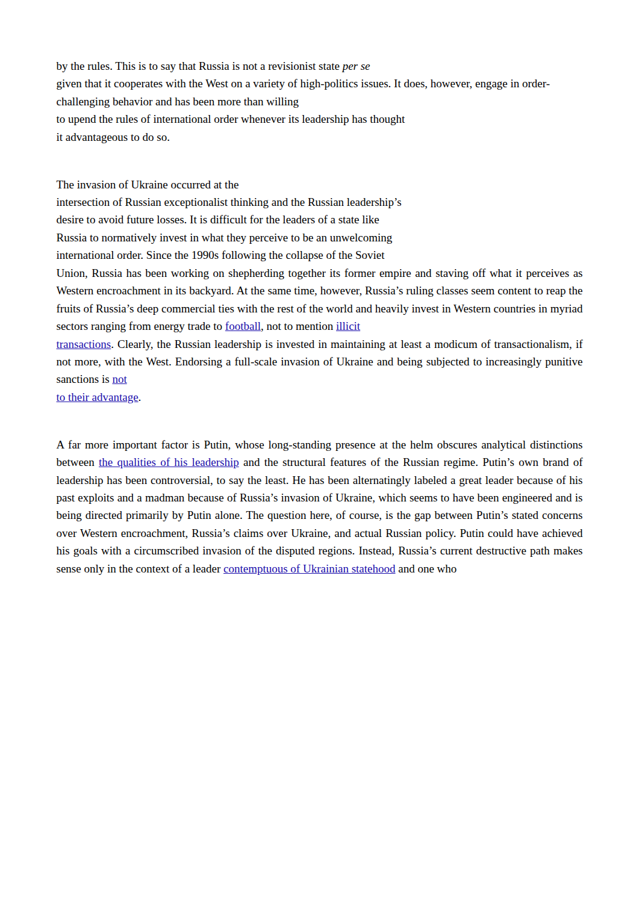by the rules. This is to say that Russia is not a revisionist state per se
given that it cooperates with the West on a variety of high-politics issues. It does, however, engage in order-challenging behavior and has been more than willing
to upend the rules of international order whenever its leadership has thought
it advantageous to do so.
The invasion of Ukraine occurred at the
intersection of Russian exceptionalist thinking and the Russian leadership’s
desire to avoid future losses. It is difficult for the leaders of a state like
Russia to normatively invest in what they perceive to be an unwelcoming
international order. Since the 1990s following the collapse of the Soviet
Union, Russia has been working on shepherding together its former empire and staving off what it perceives as Western encroachment in its backyard. At the same time, however, Russia’s ruling classes seem content to reap the fruits of Russia’s deep commercial ties with the rest of the world and heavily invest in Western countries in myriad sectors ranging from energy trade to football, not to mention illicit
transactions. Clearly, the Russian leadership is invested in maintaining at least a modicum of transactionalism, if not more, with the West. Endorsing a full-scale invasion of Ukraine and being subjected to increasingly punitive sanctions is not
to their advantage.
A far more important factor is Putin, whose long-standing presence at the helm obscures analytical distinctions between the qualities of his leadership and the structural features of the Russian regime. Putin’s own brand of leadership has been controversial, to say the least. He has been alternatingly labeled a great leader because of his past exploits and a madman because of Russia’s invasion of Ukraine, which seems to have been engineered and is being directed primarily by Putin alone. The question here, of course, is the gap between Putin’s stated concerns over Western encroachment, Russia’s claims over Ukraine, and actual Russian policy. Putin could have achieved his goals with a circumscribed invasion of the disputed regions. Instead, Russia’s current destructive path makes sense only in the context of a leader contemptuous of Ukrainian statehood and one who